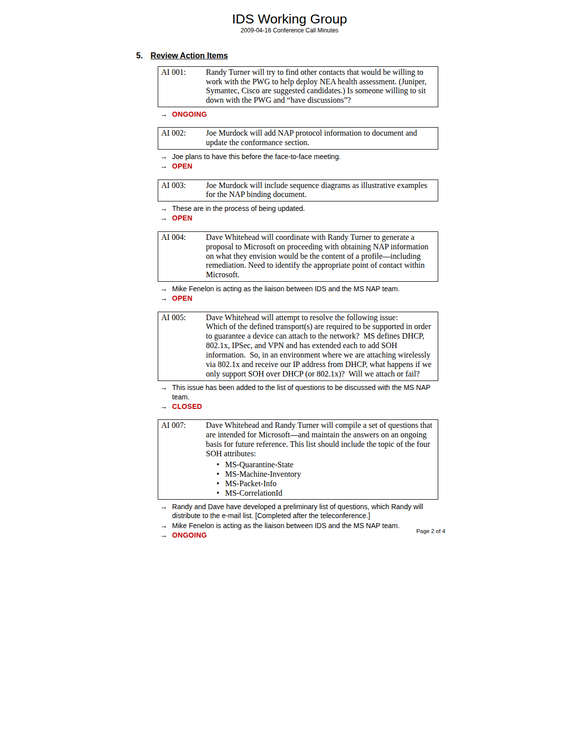IDS Working Group
2009-04-16 Conference Call Minutes
5. Review Action Items
| AI 001: | Randy Turner will try to find other contacts that would be willing to work with the PWG to help deploy NEA health assessment. (Juniper, Symantec, Cisco are suggested candidates.) Is someone willing to sit down with the PWG and “have discussions”? |
ONGOING
| AI 002: | Joe Murdock will add NAP protocol information to document and update the conformance section. |
Joe plans to have this before the face-to-face meeting.
OPEN
| AI 003: | Joe Murdock will include sequence diagrams as illustrative examples for the NAP binding document. |
These are in the process of being updated.
OPEN
| AI 004: | Dave Whitehead will coordinate with Randy Turner to generate a proposal to Microsoft on proceeding with obtaining NAP information on what they envision would be the content of a profile—including remediation. Need to identify the appropriate point of contact within Microsoft. |
Mike Fenelon is acting as the liaison between IDS and the MS NAP team.
OPEN
| AI 005: | Dave Whitehead will attempt to resolve the following issue: Which of the defined transport(s) are required to be supported in order to guarantee a device can attach to the network? MS defines DHCP, 802.1x, IPSec, and VPN and has extended each to add SOH information. So, in an environment where we are attaching wirelessly via 802.1x and receive our IP address from DHCP, what happens if we only support SOH over DHCP (or 802.1x)? Will we attach or fail? |
This issue has been added to the list of questions to be discussed with the MS NAP team.
CLOSED
| AI 007: | Dave Whitehead and Randy Turner will compile a set of questions that are intended for Microsoft—and maintain the answers on an ongoing basis for future reference. This list should include the topic of the four SOH attributes: MS-Quarantine-State MS-Machine-Inventory MS-Packet-Info MS-CorrelationId |
Randy and Dave have developed a preliminary list of questions, which Randy will distribute to the e-mail list. [Completed after the teleconference.]
Mike Fenelon is acting as the liaison between IDS and the MS NAP team.
ONGOING
Page 2 of 4